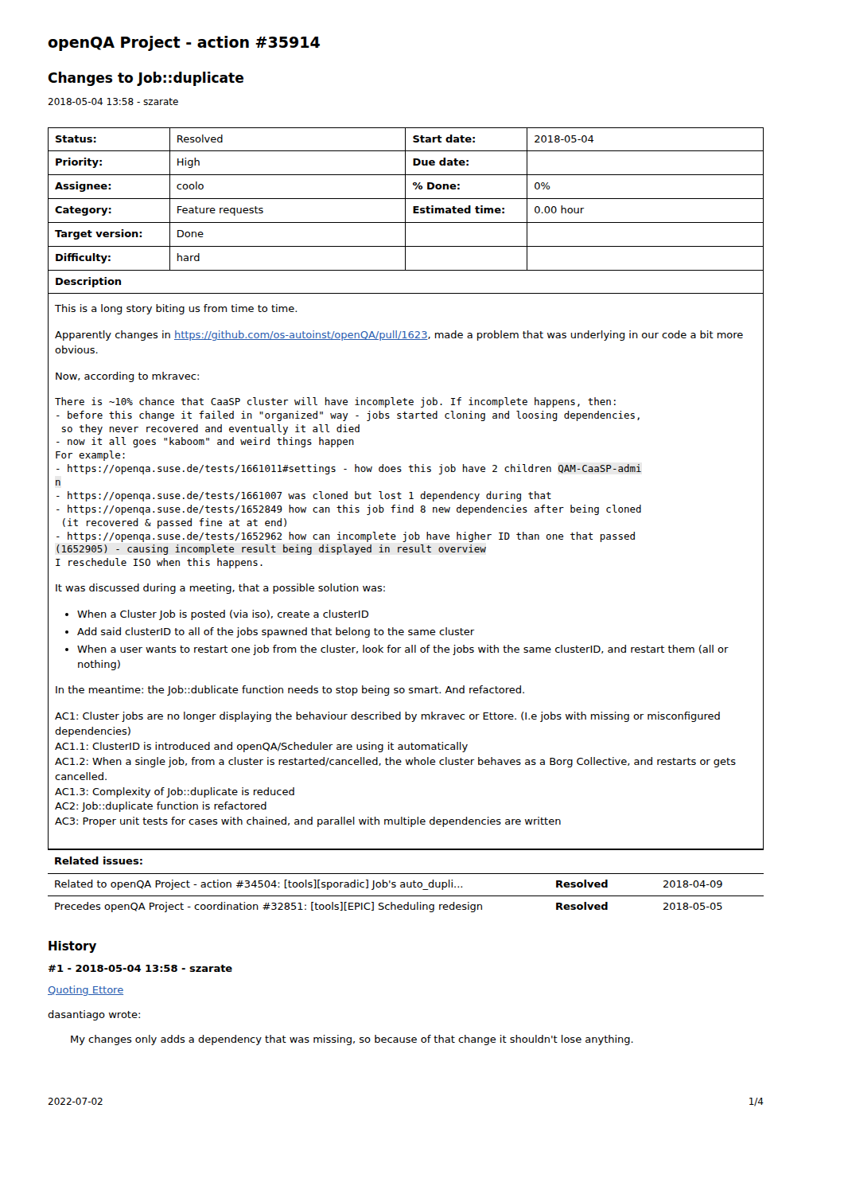openQA Project - action #35914
Changes to Job::duplicate
2018-05-04 13:58 - szarate
| Status: | Resolved | Start date: | 2018-05-04 |
| Priority: | High | Due date: | |
| Assignee: | coolo | % Done: | 0% |
| Category: | Feature requests | Estimated time: | 0.00 hour |
| Target version: | Done | | |
| Difficulty: | hard | | |
Description
This is a long story biting us from time to time.
Apparently changes in https://github.com/os-autoinst/openQA/pull/1623, made a problem that was underlying in our code a bit more obvious.
Now, according to mkravec:
There is ~10% chance that CaaSP cluster will have incomplete job. If incomplete happens, then:
- before this change it failed in "organized" way - jobs started cloning and loosing dependencies,
 so they never recovered and eventually it all died
- now it all goes "kaboom" and weird things happen
For example:
- https://openqa.suse.de/tests/1661011#settings - how does this job have 2 children QAM-CaaSP-admi
n
- https://openqa.suse.de/tests/1661007 was cloned but lost 1 dependency during that
- https://openqa.suse.de/tests/1652849 how can this job find 8 new dependencies after being cloned
 (it recovered & passed fine at at end)
- https://openqa.suse.de/tests/1652962 how can incomplete job have higher ID than one that passed
(1652905) - causing incomplete result being displayed in result overview
I reschedule ISO when this happens.
It was discussed during a meeting, that a possible solution was:
When a Cluster Job is posted (via iso), create a clusterID
Add said clusterID to all of the jobs spawned that belong to the same cluster
When a user wants to restart one job from the cluster, look for all of the jobs with the same clusterID, and restart them (all or nothing)
In the meantime: the Job::dublicate function needs to stop being so smart. And refactored.
AC1: Cluster jobs are no longer displaying the behaviour described by mkravec or Ettore. (I.e jobs with missing or misconfigured dependencies)
AC1.1: ClusterID is introduced and openQA/Scheduler are using it automatically
AC1.2: When a single job, from a cluster is restarted/cancelled, the whole cluster behaves as a Borg Collective, and restarts or gets cancelled.
AC1.3: Complexity of Job::duplicate is reduced
AC2: Job::duplicate function is refactored
AC3: Proper unit tests for cases with chained, and parallel with multiple dependencies are written
Related issues:
| Related to openQA Project - action #34504: [tools][sporadic] Job's auto_dupli... | Resolved | 2018-04-09 |
| Precedes openQA Project - coordination #32851: [tools][EPIC] Scheduling redesign | Resolved | 2018-05-05 |
History
#1 - 2018-05-04 13:58 - szarate
Quoting Ettore
dasantiago wrote:
My changes only adds a dependency that was missing, so because of that change it shouldn't lose anything.
2022-07-02 1/4